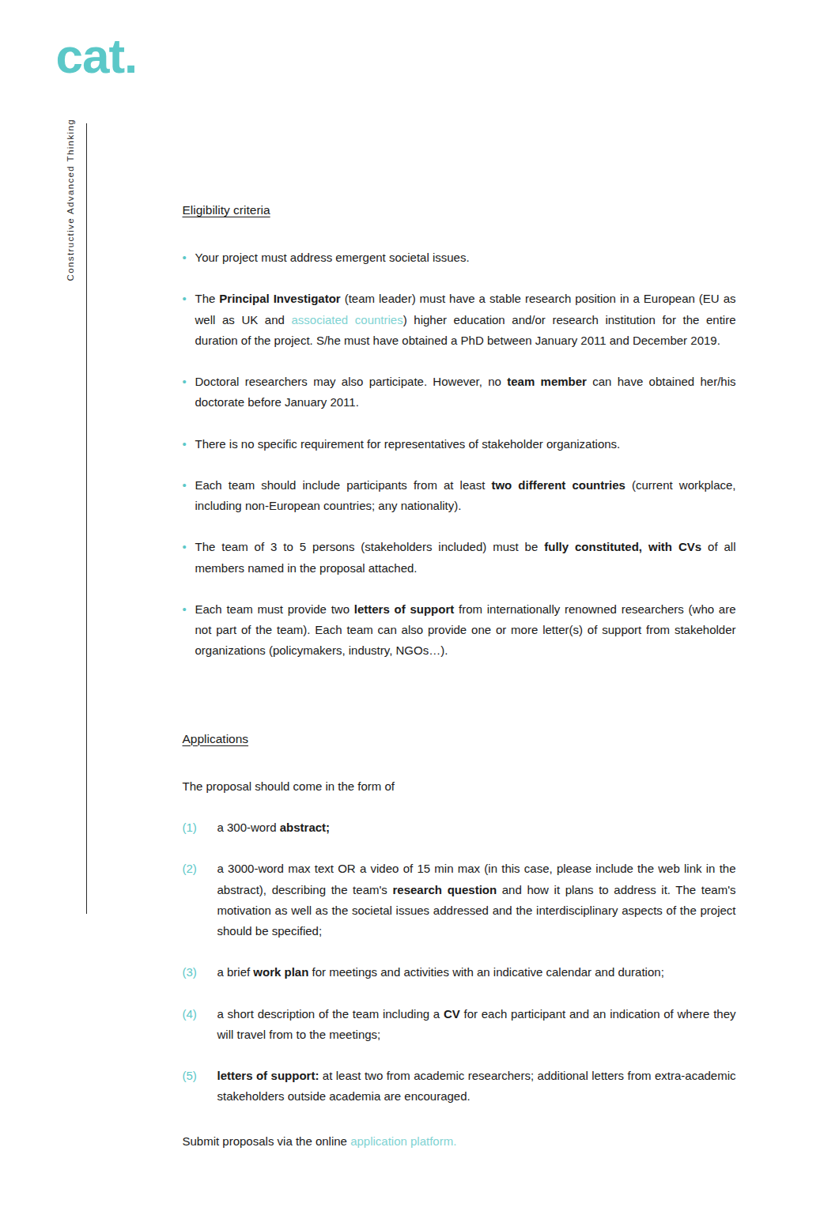cat.
Constructive Advanced Thinking
Eligibility criteria
Your project must address emergent societal issues.
The Principal Investigator (team leader) must have a stable research position in a European (EU as well as UK and associated countries) higher education and/or research institution for the entire duration of the project. S/he must have obtained a PhD between January 2011 and December 2019.
Doctoral researchers may also participate. However, no team member can have obtained her/his doctorate before January 2011.
There is no specific requirement for representatives of stakeholder organizations.
Each team should include participants from at least two different countries (current workplace, including non-European countries; any nationality).
The team of 3 to 5 persons (stakeholders included) must be fully constituted, with CVs of all members named in the proposal attached.
Each team must provide two letters of support from internationally renowned researchers (who are not part of the team). Each team can also provide one or more letter(s) of support from stakeholder organizations (policymakers, industry, NGOs…).
Applications
The proposal should come in the form of
a 300-word abstract;
a 3000-word max text OR a video of 15 min max (in this case, please include the web link in the abstract), describing the team's research question and how it plans to address it. The team's motivation as well as the societal issues addressed and the interdisciplinary aspects of the project should be specified;
a brief work plan for meetings and activities with an indicative calendar and duration;
a short description of the team including a CV for each participant and an indication of where they will travel from to the meetings;
letters of support: at least two from academic researchers; additional letters from extra-academic stakeholders outside academia are encouraged.
Submit proposals via the online application platform.